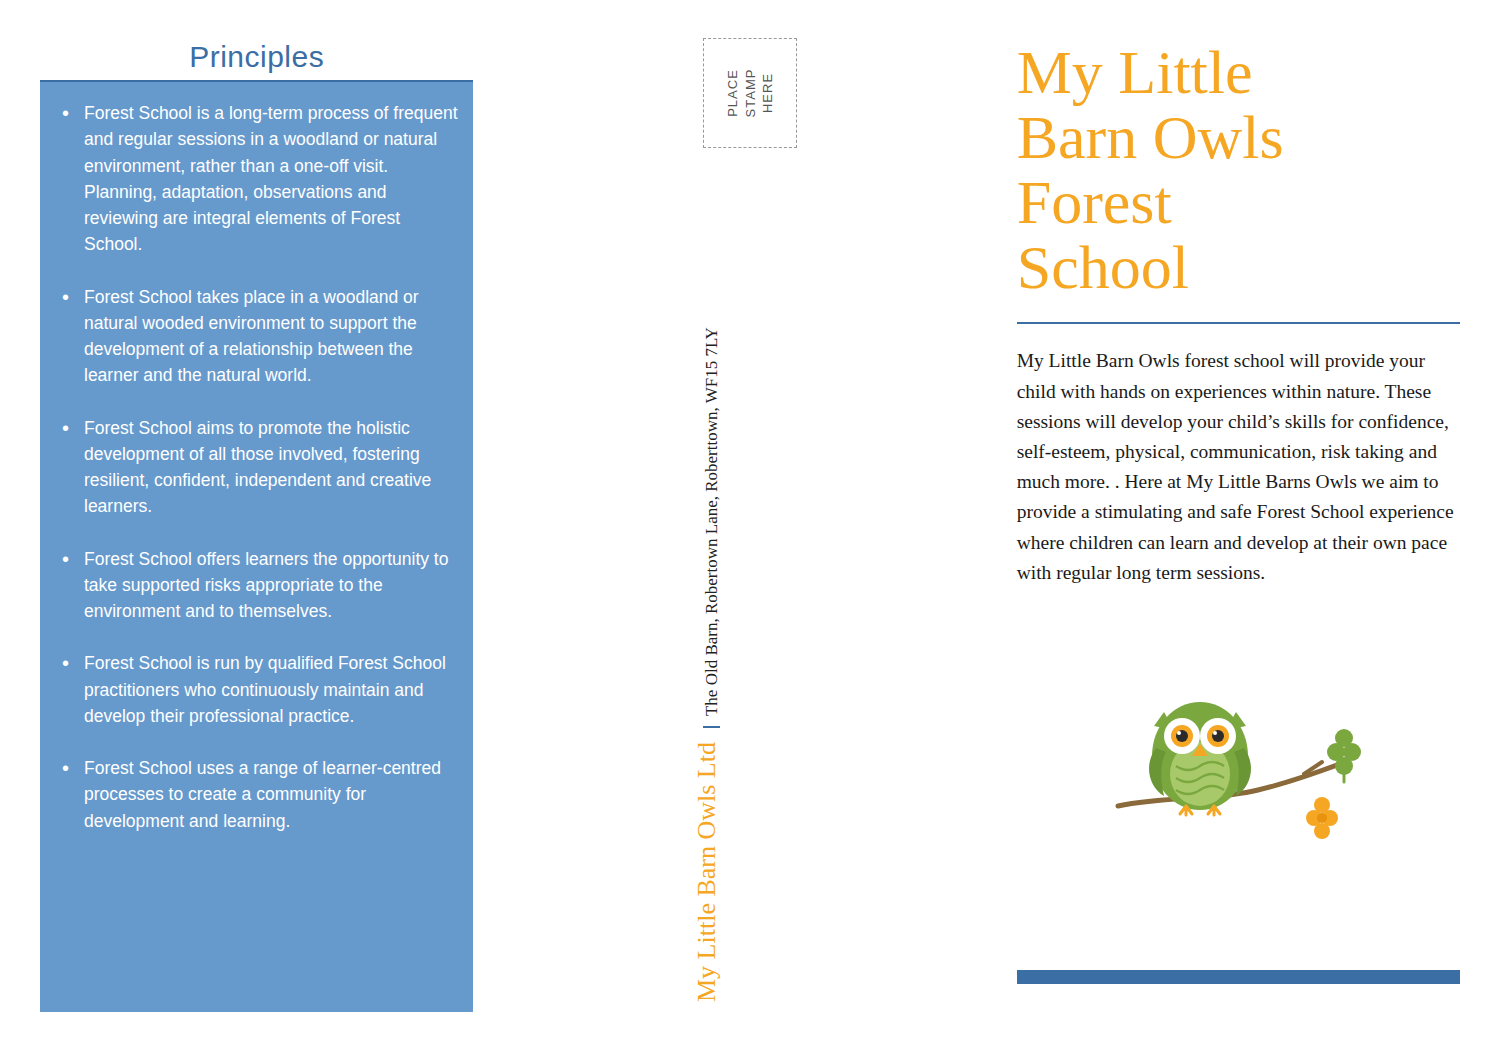Principles
Forest School is a long-term process of frequent and regular sessions in a woodland or natural environment, rather than a one-off visit. Planning, adaptation, observations and reviewing are integral elements of Forest School.
Forest School takes place in a woodland or natural wooded environment to support the development of a relationship between the learner and the natural world.
Forest School aims to promote the holistic development of all those involved, fostering resilient, confident, independent and creative learners.
Forest School offers learners the opportunity to take supported risks appropriate to the environment and to themselves.
Forest School is run by qualified Forest School practitioners who continuously maintain and develop their professional practice.
Forest School uses a range of learner-centred processes to create a community for development and learning.
PLACE
STAMP
HERE
My Little Barn Owls Ltd
The Old Barn, Robertown Lane, Roberttown, WF15 7LY
My Little
Barn Owls
Forest
School
My Little Barn Owls forest school will provide your child with hands on experiences within nature. These sessions will develop your child’s skills for confidence, self-esteem, physical, communication, risk taking and much more. . Here at My Little Barns Owls we aim to provide a stimulating and safe Forest School experience where children can learn and develop at their own pace with regular long term sessions.